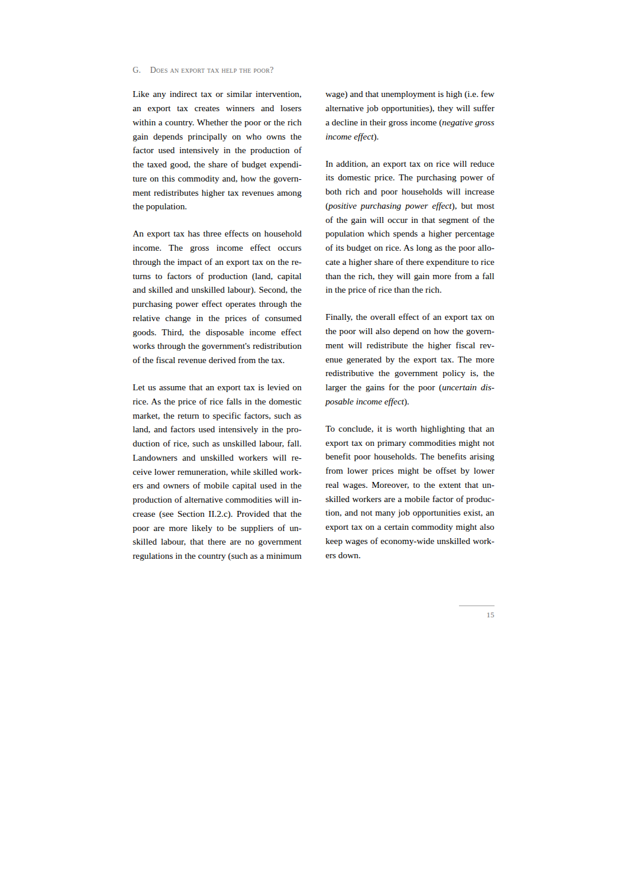G. Does an export tax help the poor?
Like any indirect tax or similar intervention, an export tax creates winners and losers within a country. Whether the poor or the rich gain depends principally on who owns the factor used intensively in the production of the taxed good, the share of budget expenditure on this commodity and, how the government redistributes higher tax revenues among the population.
An export tax has three effects on household income. The gross income effect occurs through the impact of an export tax on the returns to factors of production (land, capital and skilled and unskilled labour). Second, the purchasing power effect operates through the relative change in the prices of consumed goods. Third, the disposable income effect works through the government's redistribution of the fiscal revenue derived from the tax.
Let us assume that an export tax is levied on rice. As the price of rice falls in the domestic market, the return to specific factors, such as land, and factors used intensively in the production of rice, such as unskilled labour, fall. Landowners and unskilled workers will receive lower remuneration, while skilled workers and owners of mobile capital used in the production of alternative commodities will increase (see Section II.2.c). Provided that the poor are more likely to be suppliers of unskilled labour, that there are no government regulations in the country (such as a minimum wage) and that unemployment is high (i.e. few alternative job opportunities), they will suffer a decline in their gross income (negative gross income effect).
In addition, an export tax on rice will reduce its domestic price. The purchasing power of both rich and poor households will increase (positive purchasing power effect), but most of the gain will occur in that segment of the population which spends a higher percentage of its budget on rice. As long as the poor allocate a higher share of there expenditure to rice than the rich, they will gain more from a fall in the price of rice than the rich.
Finally, the overall effect of an export tax on the poor will also depend on how the government will redistribute the higher fiscal revenue generated by the export tax. The more redistributive the government policy is, the larger the gains for the poor (uncertain disposable income effect).
To conclude, it is worth highlighting that an export tax on primary commodities might not benefit poor households. The benefits arising from lower prices might be offset by lower real wages. Moreover, to the extent that unskilled workers are a mobile factor of production, and not many job opportunities exist, an export tax on a certain commodity might also keep wages of economy-wide unskilled workers down.
15